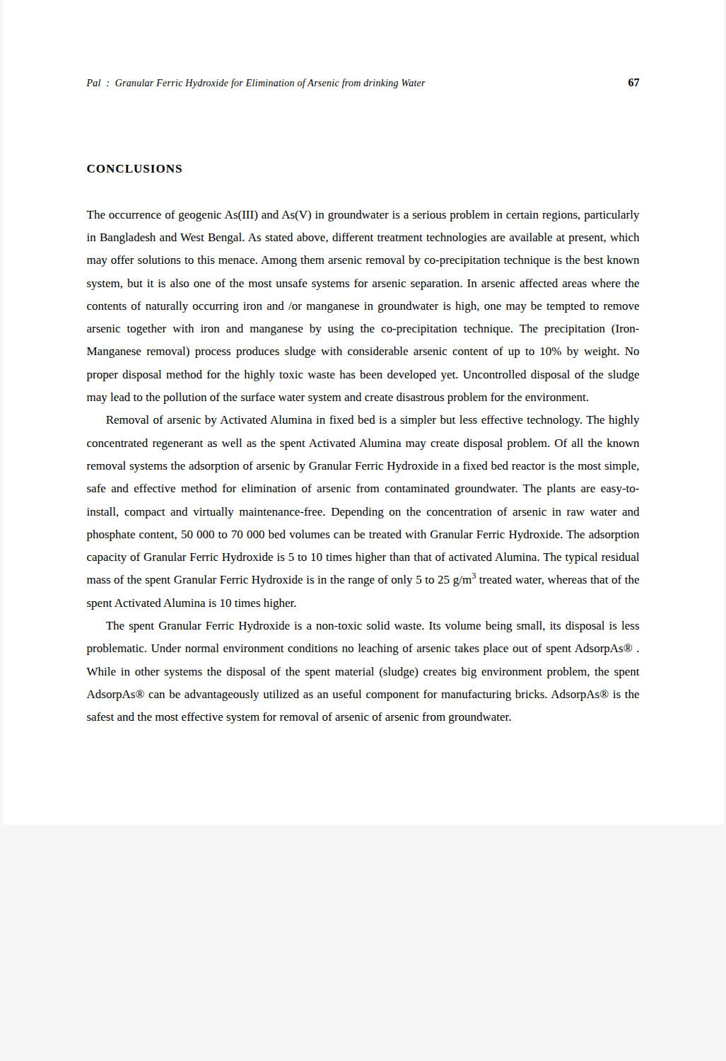Pal : Granular Ferric Hydroxide for Elimination of Arsenic from drinking Water 67
Conclusions
The occurrence of geogenic As(III) and As(V) in groundwater is a serious problem in certain regions, particularly in Bangladesh and West Bengal. As stated above, different treatment technologies are available at present, which may offer solutions to this menace. Among them arsenic removal by co-precipitation technique is the best known system, but it is also one of the most unsafe systems for arsenic separation. In arsenic affected areas where the contents of naturally occurring iron and /or manganese in groundwater is high, one may be tempted to remove arsenic together with iron and manganese by using the co-precipitation technique. The precipitation (Iron-Manganese removal) process produces sludge with considerable arsenic content of up to 10% by weight. No proper disposal method for the highly toxic waste has been developed yet. Uncontrolled disposal of the sludge may lead to the pollution of the surface water system and create disastrous problem for the environment.
Removal of arsenic by Activated Alumina in fixed bed is a simpler but less effective technology. The highly concentrated regenerant as well as the spent Activated Alumina may create disposal problem. Of all the known removal systems the adsorption of arsenic by Granular Ferric Hydroxide in a fixed bed reactor is the most simple, safe and effective method for elimination of arsenic from contaminated groundwater. The plants are easy-to-install, compact and virtually maintenance-free. Depending on the concentration of arsenic in raw water and phosphate content, 50 000 to 70 000 bed volumes can be treated with Granular Ferric Hydroxide. The adsorption capacity of Granular Ferric Hydroxide is 5 to 10 times higher than that of activated Alumina. The typical residual mass of the spent Granular Ferric Hydroxide is in the range of only 5 to 25 g/m3 treated water, whereas that of the spent Activated Alumina is 10 times higher.
The spent Granular Ferric Hydroxide is a non-toxic solid waste. Its volume being small, its disposal is less problematic. Under normal environment conditions no leaching of arsenic takes place out of spent AdsorpAs® . While in other systems the disposal of the spent material (sludge) creates big environment problem, the spent AdsorpAs® can be advantageously utilized as an useful component for manufacturing bricks. AdsorpAs® is the safest and the most effective system for removal of arsenic of arsenic from groundwater.